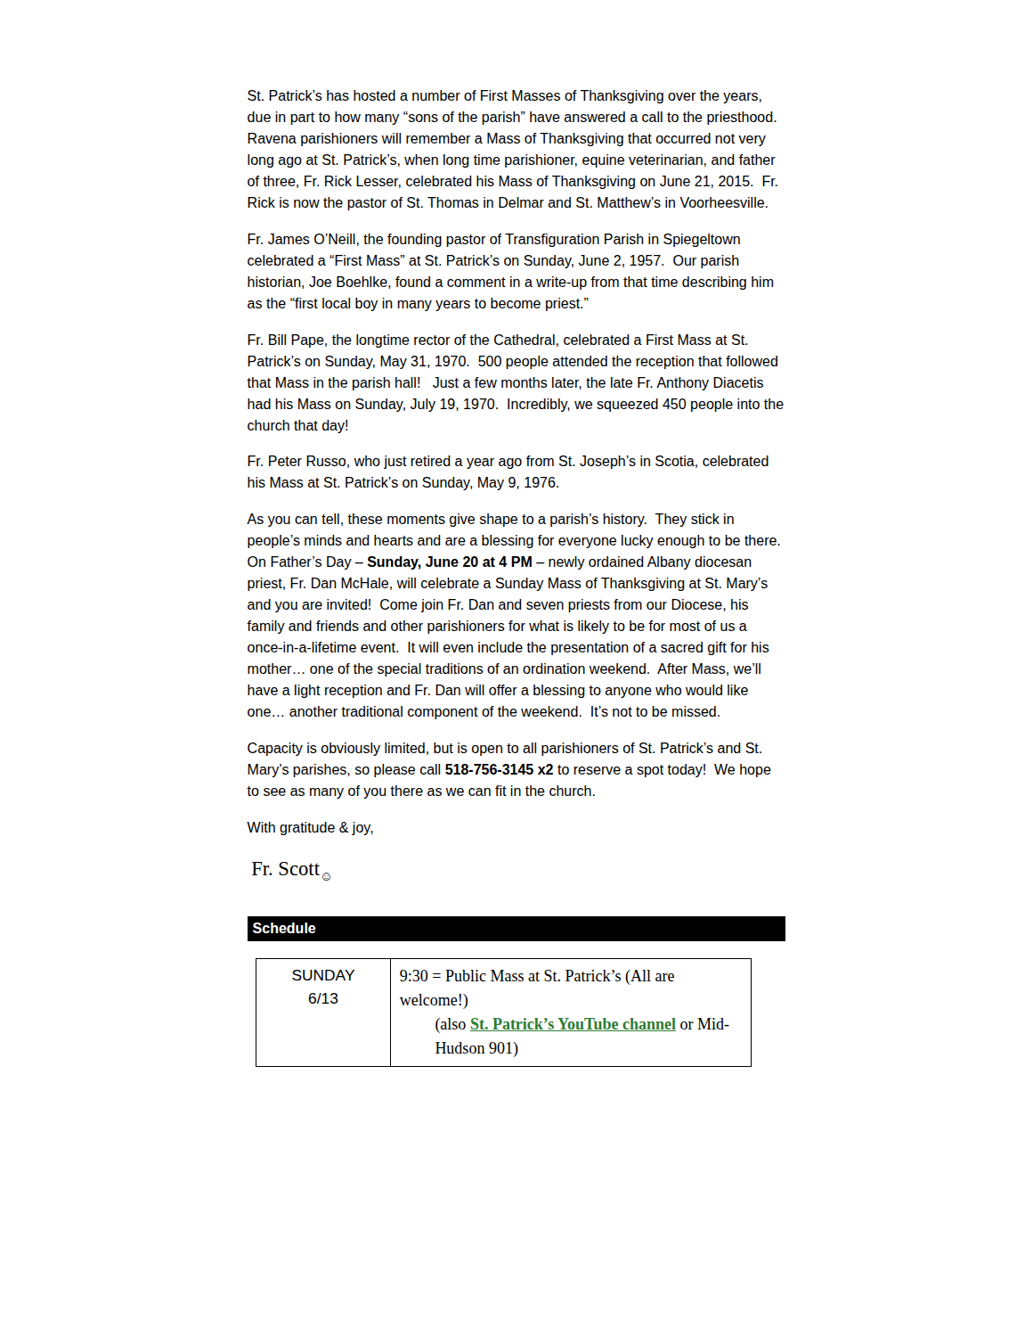St. Patrick’s has hosted a number of First Masses of Thanksgiving over the years, due in part to how many “sons of the parish” have answered a call to the priesthood. Ravena parishioners will remember a Mass of Thanksgiving that occurred not very long ago at St. Patrick’s, when long time parishioner, equine veterinarian, and father of three, Fr. Rick Lesser, celebrated his Mass of Thanksgiving on June 21, 2015. Fr. Rick is now the pastor of St. Thomas in Delmar and St. Matthew’s in Voorheesville.
Fr. James O’Neill, the founding pastor of Transfiguration Parish in Spiegeltown celebrated a “First Mass” at St. Patrick’s on Sunday, June 2, 1957. Our parish historian, Joe Boehlke, found a comment in a write-up from that time describing him as the “first local boy in many years to become priest.”
Fr. Bill Pape, the longtime rector of the Cathedral, celebrated a First Mass at St. Patrick’s on Sunday, May 31, 1970. 500 people attended the reception that followed that Mass in the parish hall! Just a few months later, the late Fr. Anthony Diacetis had his Mass on Sunday, July 19, 1970. Incredibly, we squeezed 450 people into the church that day!
Fr. Peter Russo, who just retired a year ago from St. Joseph’s in Scotia, celebrated his Mass at St. Patrick’s on Sunday, May 9, 1976.
As you can tell, these moments give shape to a parish’s history. They stick in people’s minds and hearts and are a blessing for everyone lucky enough to be there. On Father’s Day – Sunday, June 20 at 4 PM – newly ordained Albany diocesan priest, Fr. Dan McHale, will celebrate a Sunday Mass of Thanksgiving at St. Mary’s and you are invited! Come join Fr. Dan and seven priests from our Diocese, his family and friends and other parishioners for what is likely to be for most of us a once-in-a-lifetime event. It will even include the presentation of a sacred gift for his mother… one of the special traditions of an ordination weekend. After Mass, we’ll have a light reception and Fr. Dan will offer a blessing to anyone who would like one… another traditional component of the weekend. It’s not to be missed.
Capacity is obviously limited, but is open to all parishioners of St. Patrick’s and St. Mary’s parishes, so please call 518-756-3145 x2 to reserve a spot today! We hope to see as many of you there as we can fit in the church.
With gratitude & joy,
Fr. Scott☺
Schedule
| SUNDAY 6/13 | 9:30 = Public Mass at St. Patrick’s (All are welcome!) (also St. Patrick’s YouTube channel or Mid-Hudson 901) |